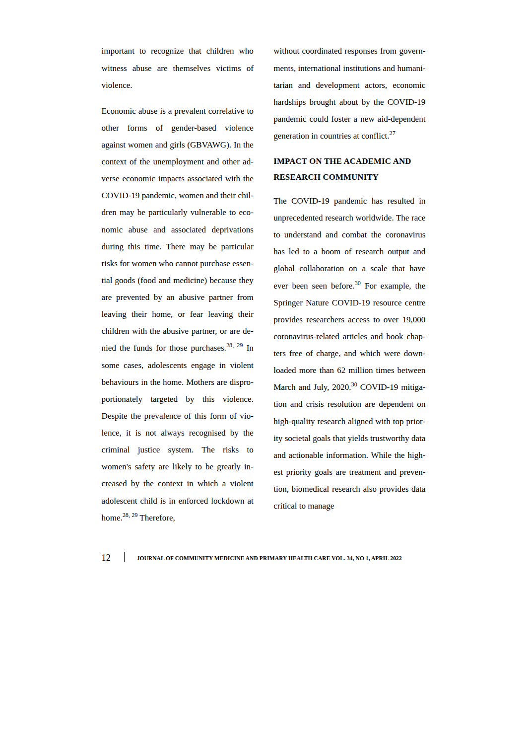important to recognize that children who witness abuse are themselves victims of violence.
Economic abuse is a prevalent correlative to other forms of gender-based violence against women and girls (GBVAWG). In the context of the unemployment and other adverse economic impacts associated with the COVID-19 pandemic, women and their children may be particularly vulnerable to economic abuse and associated deprivations during this time. There may be particular risks for women who cannot purchase essential goods (food and medicine) because they are prevented by an abusive partner from leaving their home, or fear leaving their children with the abusive partner, or are denied the funds for those purchases.28, 29 In some cases, adolescents engage in violent behaviours in the home. Mothers are disproportionately targeted by this violence. Despite the prevalence of this form of violence, it is not always recognised by the criminal justice system. The risks to women's safety are likely to be greatly increased by the context in which a violent adolescent child is in enforced lockdown at home.28, 29 Therefore,
without coordinated responses from governments, international institutions and humanitarian and development actors, economic hardships brought about by the COVID-19 pandemic could foster a new aid-dependent generation in countries at conflict.27
Impact on the Academic and Research Community
The COVID-19 pandemic has resulted in unprecedented research worldwide. The race to understand and combat the coronavirus has led to a boom of research output and global collaboration on a scale that have ever been seen before.30 For example, the Springer Nature COVID-19 resource centre provides researchers access to over 19,000 coronavirus-related articles and book chapters free of charge, and which were downloaded more than 62 million times between March and July, 2020.30 COVID-19 mitigation and crisis resolution are dependent on high-quality research aligned with top priority societal goals that yields trustworthy data and actionable information. While the highest priority goals are treatment and prevention, biomedical research also provides data critical to manage
12 Journal of Community Medicine and Primary Health Care Vol. 34, No 1, April 2022